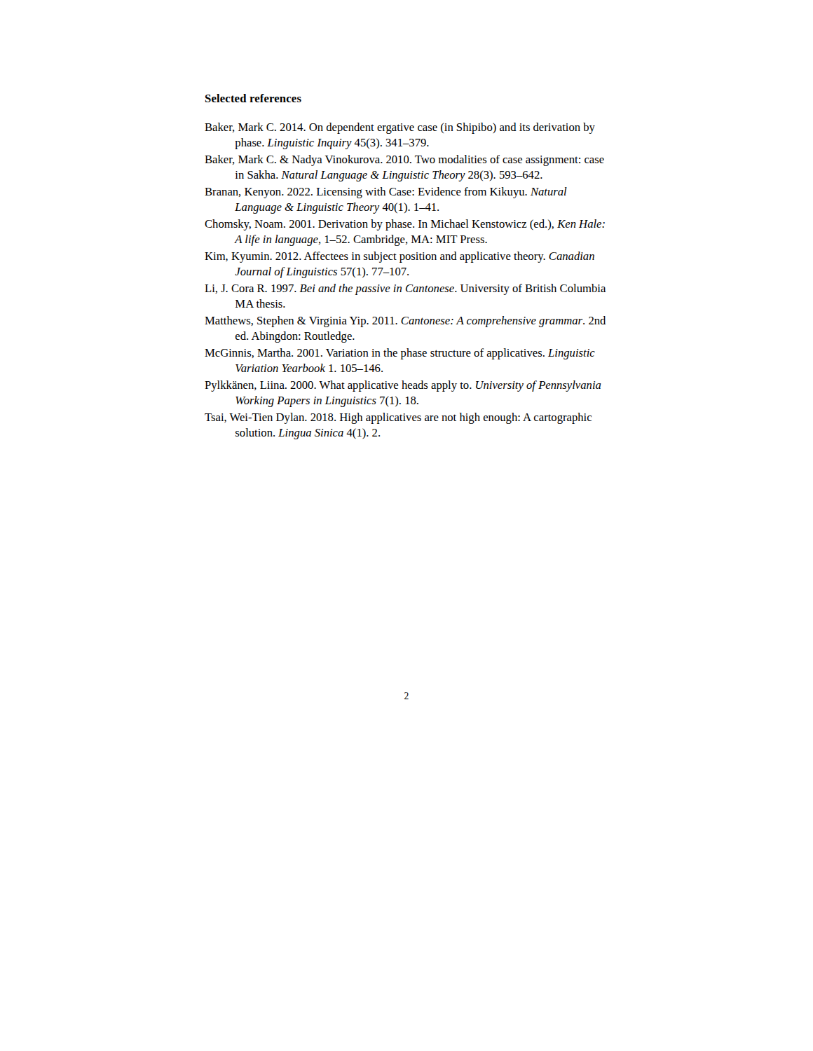Selected references
Baker, Mark C. 2014. On dependent ergative case (in Shipibo) and its derivation by phase. Linguistic Inquiry 45(3). 341–379.
Baker, Mark C. & Nadya Vinokurova. 2010. Two modalities of case assignment: case in Sakha. Natural Language & Linguistic Theory 28(3). 593–642.
Branan, Kenyon. 2022. Licensing with Case: Evidence from Kikuyu. Natural Language & Linguistic Theory 40(1). 1–41.
Chomsky, Noam. 2001. Derivation by phase. In Michael Kenstowicz (ed.), Ken Hale: A life in language, 1–52. Cambridge, MA: MIT Press.
Kim, Kyumin. 2012. Affectees in subject position and applicative theory. Canadian Journal of Linguistics 57(1). 77–107.
Li, J. Cora R. 1997. Bei and the passive in Cantonese. University of British Columbia MA thesis.
Matthews, Stephen & Virginia Yip. 2011. Cantonese: A comprehensive grammar. 2nd ed. Abingdon: Routledge.
McGinnis, Martha. 2001. Variation in the phase structure of applicatives. Linguistic Variation Yearbook 1. 105–146.
Pylkkänen, Liina. 2000. What applicative heads apply to. University of Pennsylvania Working Papers in Linguistics 7(1). 18.
Tsai, Wei-Tien Dylan. 2018. High applicatives are not high enough: A cartographic solution. Lingua Sinica 4(1). 2.
2